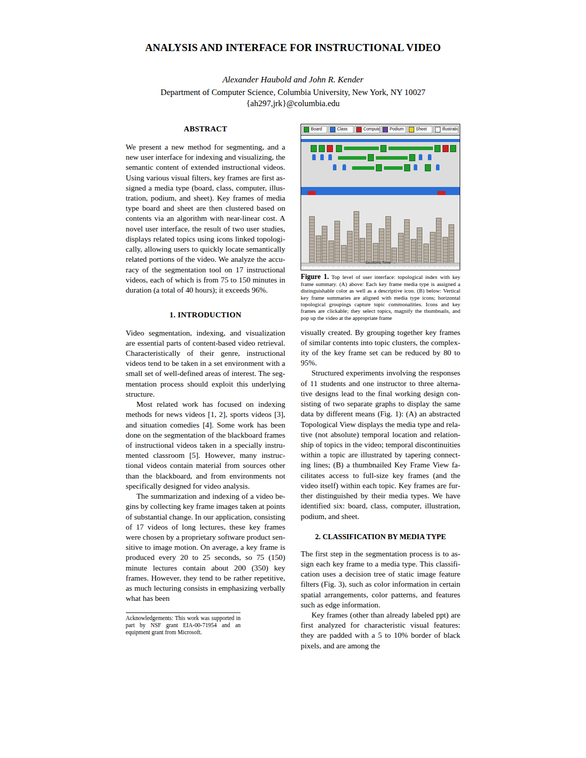ANALYSIS AND INTERFACE FOR INSTRUCTIONAL VIDEO
Alexander Haubold and John R. Kender
Department of Computer Science, Columbia University, New York, NY 10027
{ah297,jrk}@columbia.edu
ABSTRACT
We present a new method for segmenting, and a new user interface for indexing and visualizing, the semantic content of extended instructional videos. Using various visual filters, key frames are first assigned a media type (board, class, computer, illustration, podium, and sheet). Key frames of media type board and sheet are then clustered based on contents via an algorithm with near-linear cost. A novel user interface, the result of two user studies, displays related topics using icons linked topologically, allowing users to quickly locate semantically related portions of the video. We analyze the accuracy of the segmentation tool on 17 instructional videos, each of which is from 75 to 150 minutes in duration (a total of 40 hours); it exceeds 96%.
1. INTRODUCTION
Video segmentation, indexing, and visualization are essential parts of content-based video retrieval. Characteristically of their genre, instructional videos tend to be taken in a set environment with a small set of well-defined areas of interest. The segmentation process should exploit this underlying structure.
Most related work has focused on indexing methods for news videos [1, 2], sports videos [3], and situation comedies [4]. Some work has been done on the segmentation of the blackboard frames of instructional videos taken in a specially instrumented classroom [5]. However, many instructional videos contain material from sources other than the blackboard, and from environments not specifically designed for video analysis.
The summarization and indexing of a video begins by collecting key frame images taken at points of substantial change. In our application, consisting of 17 videos of long lectures, these key frames were chosen by a proprietary software product sensitive to image motion. On average, a key frame is produced every 20 to 25 seconds, so 75 (150) minute lectures contain about 200 (350) key frames. However, they tend to be rather repetitive, as much lecturing consists in emphasizing verbally what has been
Acknowledgements: This work was supported in part by NSF grant EIA-00-71954 and an equipment grant from Microsoft.
Board
Class
Computer
Podium
Sheet
Illustration
Sections,Time →
Figure 1. Top level of user interface: topological index with key frame summary. (A) above: Each key frame media type is assigned a distinguishable color as well as a descriptive icon. (B) below: Vertical key frame summaries are aligned with media type icons; horizontal topological groupings capture topic commonalities. Icons and key frames are clickable; they select topics, magnify the thumbnails, and pop up the video at the appropriate frame
visually created. By grouping together key frames of similar contents into topic clusters, the complexity of the key frame set can be reduced by 80 to 95%.
Structured experiments involving the responses of 11 students and one instructor to three alternative designs lead to the final working design consisting of two separate graphs to display the same data by different means (Fig. 1): (A) an abstracted Topological View displays the media type and relative (not absolute) temporal location and relationship of topics in the video; temporal discontinuities within a topic are illustrated by tapering connecting lines; (B) a thumbnailed Key Frame View facilitates access to full-size key frames (and the video itself) within each topic. Key frames are further distinguished by their media types. We have identified six: board, class, computer, illustration, podium, and sheet.
2. CLASSIFICATION BY MEDIA TYPE
The first step in the segmentation process is to assign each key frame to a media type. This classification uses a decision tree of static image feature filters (Fig. 3), such as color information in certain spatial arrangements, color patterns, and features such as edge information.
Key frames (other than already labeled ppt) are first analyzed for characteristic visual features: they are padded with a 5 to 10% border of black pixels, and are among the